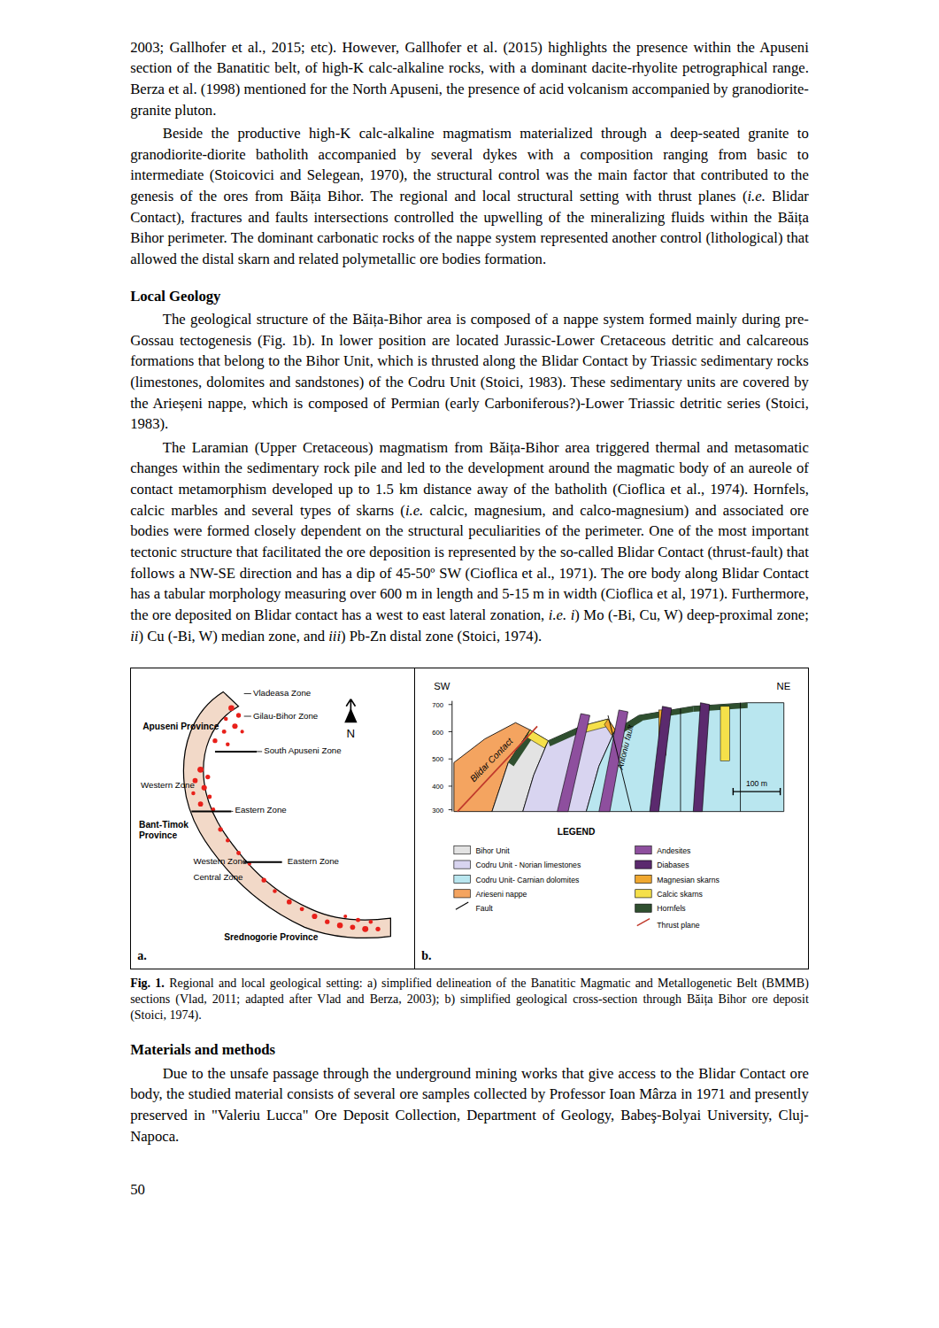2003; Gallhofer et al., 2015; etc). However, Gallhofer et al. (2015) highlights the presence within the Apuseni section of the Banatitic belt, of high-K calc-alkaline rocks, with a dominant dacite-rhyolite petrographical range. Berza et al. (1998) mentioned for the North Apuseni, the presence of acid volcanism accompanied by granodiorite-granite pluton.
Beside the productive high-K calc-alkaline magmatism materialized through a deep-seated granite to granodiorite-diorite batholith accompanied by several dykes with a composition ranging from basic to intermediate (Stoicovici and Selegean, 1970), the structural control was the main factor that contributed to the genesis of the ores from Băița Bihor. The regional and local structural setting with thrust planes (i.e. Blidar Contact), fractures and faults intersections controlled the upwelling of the mineralizing fluids within the Băița Bihor perimeter. The dominant carbonatic rocks of the nappe system represented another control (lithological) that allowed the distal skarn and related polymetallic ore bodies formation.
Local Geology
The geological structure of the Băița-Bihor area is composed of a nappe system formed mainly during pre-Gossau tectogenesis (Fig. 1b). In lower position are located Jurassic-Lower Cretaceous detritic and calcareous formations that belong to the Bihor Unit, which is thrusted along the Blidar Contact by Triassic sedimentary rocks (limestones, dolomites and sandstones) of the Codru Unit (Stoici, 1983). These sedimentary units are covered by the Arieșeni nappe, which is composed of Permian (early Carboniferous?)-Lower Triassic detritic series (Stoici, 1983).
The Laramian (Upper Cretaceous) magmatism from Băița-Bihor area triggered thermal and metasomatic changes within the sedimentary rock pile and led to the development around the magmatic body of an aureole of contact metamorphism developed up to 1.5 km distance away of the batholith (Cioflica et al., 1974). Hornfels, calcic marbles and several types of skarns (i.e. calcic, magnesium, and calco-magnesium) and associated ore bodies were formed closely dependent on the structural peculiarities of the perimeter. One of the most important tectonic structure that facilitated the ore deposition is represented by the so-called Blidar Contact (thrust-fault) that follows a NW-SE direction and has a dip of 45-50º SW (Cioflica et al., 1971). The ore body along Blidar Contact has a tabular morphology measuring over 600 m in length and 5-15 m in width (Cioflica et al, 1971). Furthermore, the ore deposited on Blidar contact has a west to east lateral zonation, i.e. i) Mo (-Bi, Cu, W) deep-proximal zone; ii) Cu (-Bi, W) median zone, and iii) Pb-Zn distal zone (Stoici, 1974).
N Apuseni Province Vladeasa Zone Gilau-Bihor Zone South Apuseni Zone Western Zone Eastern Zone Bant-Timok Province Western Zone Eastern Zone Central Zone Srednogorie Province a.
SW NE 700 600 500 400 300 Blidar Contact Antoniu fault 100 m LEGEND Bihor Unit Codru Unit - Norian limestones Codru Unit- Carnian dolomites Arieseni nappe Fault Andesites Diabases Magnesian skarns Calcic skarns Hornfels Thrust plane b.
Fig. 1. Regional and local geological setting: a) simplified delineation of the Banatitic Magmatic and Metallogenetic Belt (BMMB) sections (Vlad, 2011; adapted after Vlad and Berza, 2003); b) simplified geological cross-section through Băița Bihor ore deposit (Stoici, 1974).
Materials and methods
Due to the unsafe passage through the underground mining works that give access to the Blidar Contact ore body, the studied material consists of several ore samples collected by Professor Ioan Mârza in 1971 and presently preserved in "Valeriu Lucca" Ore Deposit Collection, Department of Geology, Babeş-Bolyai University, Cluj-Napoca.
50